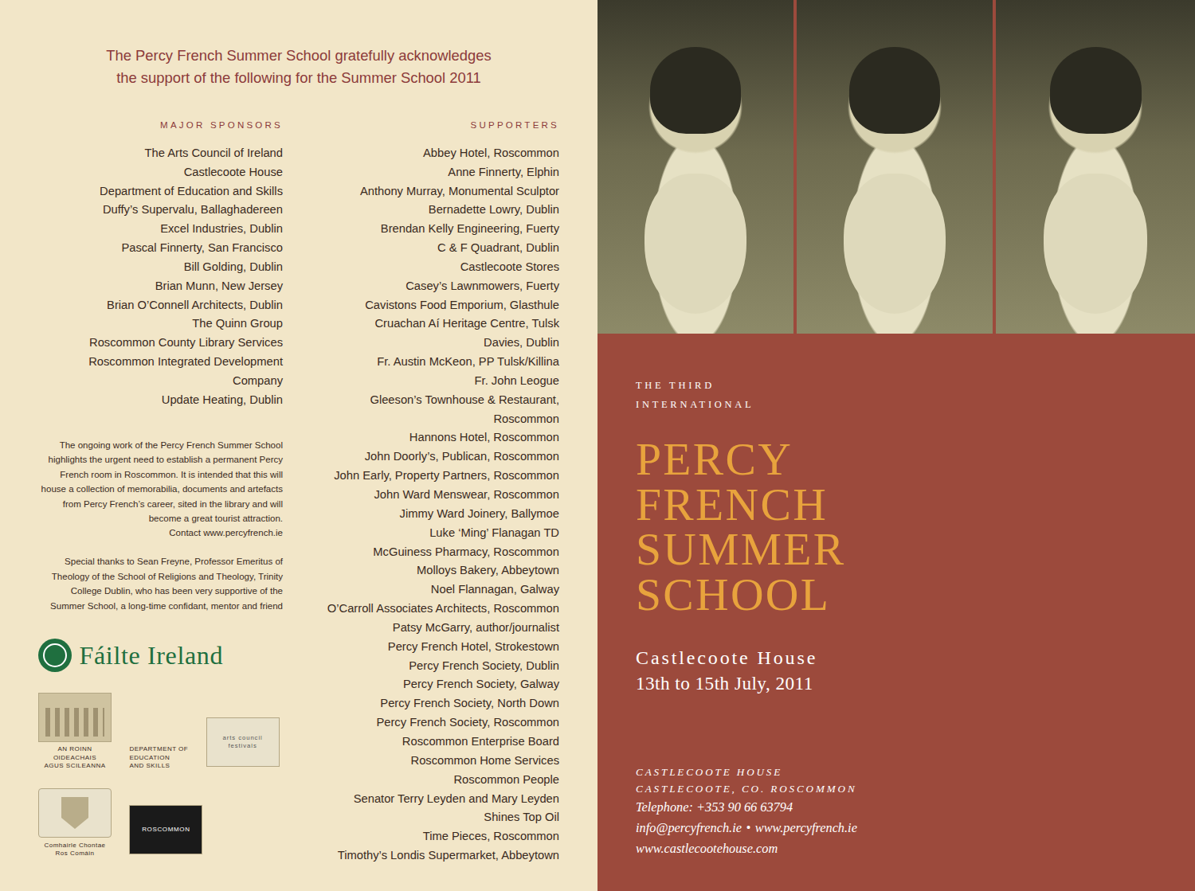The Percy French Summer School gratefully acknowledges
the support of the following for the Summer School 2011
Major Sponsors
The Arts Council of Ireland
Castlecoote House
Department of Education and Skills
Duffy’s Supervalu, Ballaghadereen
Excel Industries, Dublin
Pascal Finnerty, San Francisco
Bill Golding, Dublin
Brian Munn, New Jersey
Brian O’Connell Architects, Dublin
The Quinn Group
Roscommon County Library Services
Roscommon Integrated Development Company
Update Heating, Dublin
The ongoing work of the Percy French Summer School highlights the urgent need to establish a permanent Percy French room in Roscommon. It is intended that this will house a collection of memorabilia, documents and artefacts from Percy French’s career, sited in the library and will become a great tourist attraction.
Contact www.percyfrench.ie
Special thanks to Sean Freyne, Professor Emeritus of Theology of the School of Religions and Theology, Trinity College Dublin, who has been very supportive of the Summer School, a long-time confidant, mentor and friend
Fáilte Ireland
AN ROINN
OIDEACHAIS
AGUS SCILEANNA
DEPARTMENT OF
EDUCATION
AND SKILLS
Comhairle Chontae
Ros Comáin
Supporters
Abbey Hotel, Roscommon
Anne Finnerty, Elphin
Anthony Murray, Monumental Sculptor
Bernadette Lowry, Dublin
Brendan Kelly Engineering, Fuerty
C & F Quadrant, Dublin
Castlecoote Stores
Casey’s Lawnmowers, Fuerty
Cavistons Food Emporium, Glasthule
Cruachan Aí Heritage Centre, Tulsk
Davies, Dublin
Fr. Austin McKeon, PP Tulsk/Killina
Fr. John Leogue
Gleeson’s Townhouse & Restaurant, Roscommon
Hannons Hotel, Roscommon
John Doorly’s, Publican, Roscommon
John Early, Property Partners, Roscommon
John Ward Menswear, Roscommon
Jimmy Ward Joinery, Ballymoe
Luke ‘Ming’ Flanagan TD
McGuiness Pharmacy, Roscommon
Molloys Bakery, Abbeytown
Noel Flannagan, Galway
O’Carroll Associates Architects, Roscommon
Patsy McGarry, author/journalist
Percy French Hotel, Strokestown
Percy French Society, Dublin
Percy French Society, Galway
Percy French Society, North Down
Percy French Society, Roscommon
Roscommon Enterprise Board
Roscommon Home Services
Roscommon People
Senator Terry Leyden and Mary Leyden
Shines Top Oil
Time Pieces, Roscommon
Timothy’s Londis Supermarket, Abbeytown
The Third
International
Percy French Summer School
Castlecoote House 13th to 15th July, 2011
Castlecoote House Castlecoote, Co. Roscommon Telephone: +353 90 66 63794
info@percyfrench.ie•www.percyfrench.ie
www.castlecootehouse.com